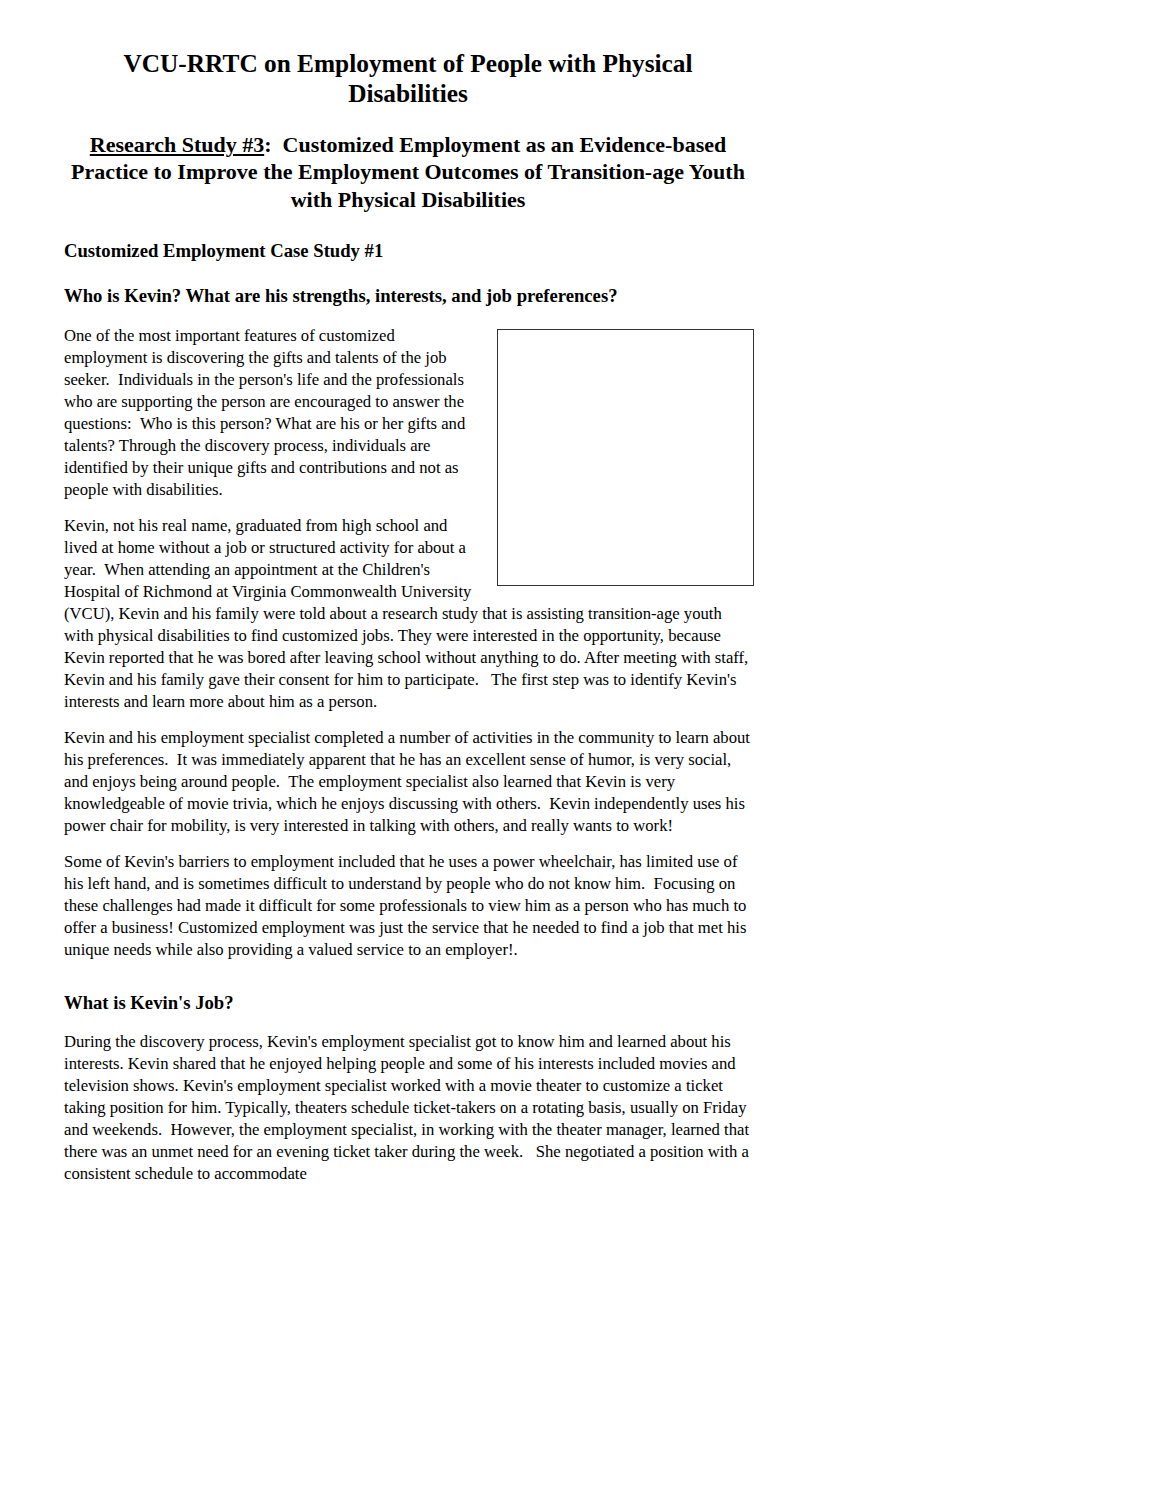VCU-RRTC on Employment of People with Physical Disabilities
Research Study #3: Customized Employment as an Evidence-based Practice to Improve the Employment Outcomes of Transition-age Youth with Physical Disabilities
Customized Employment Case Study #1
Who is Kevin? What are his strengths, interests, and job preferences?
One of the most important features of customized employment is discovering the gifts and talents of the job seeker. Individuals in the person's life and the professionals who are supporting the person are encouraged to answer the questions: Who is this person? What are his or her gifts and talents? Through the discovery process, individuals are identified by their unique gifts and contributions and not as people with disabilities.
Kevin, not his real name, graduated from high school and lived at home without a job or structured activity for about a year. When attending an appointment at the Children's Hospital of Richmond at Virginia Commonwealth University (VCU), Kevin and his family were told about a research study that is assisting transition-age youth with physical disabilities to find customized jobs. They were interested in the opportunity, because Kevin reported that he was bored after leaving school without anything to do. After meeting with staff, Kevin and his family gave their consent for him to participate. The first step was to identify Kevin's interests and learn more about him as a person.
Kevin and his employment specialist completed a number of activities in the community to learn about his preferences. It was immediately apparent that he has an excellent sense of humor, is very social, and enjoys being around people. The employment specialist also learned that Kevin is very knowledgeable of movie trivia, which he enjoys discussing with others. Kevin independently uses his power chair for mobility, is very interested in talking with others, and really wants to work!
Some of Kevin's barriers to employment included that he uses a power wheelchair, has limited use of his left hand, and is sometimes difficult to understand by people who do not know him. Focusing on these challenges had made it difficult for some professionals to view him as a person who has much to offer a business! Customized employment was just the service that he needed to find a job that met his unique needs while also providing a valued service to an employer!.
What is Kevin's Job?
During the discovery process, Kevin's employment specialist got to know him and learned about his interests. Kevin shared that he enjoyed helping people and some of his interests included movies and television shows. Kevin's employment specialist worked with a movie theater to customize a ticket taking position for him. Typically, theaters schedule ticket-takers on a rotating basis, usually on Friday and weekends. However, the employment specialist, in working with the theater manager, learned that there was an unmet need for an evening ticket taker during the week. She negotiated a position with a consistent schedule to accommodate